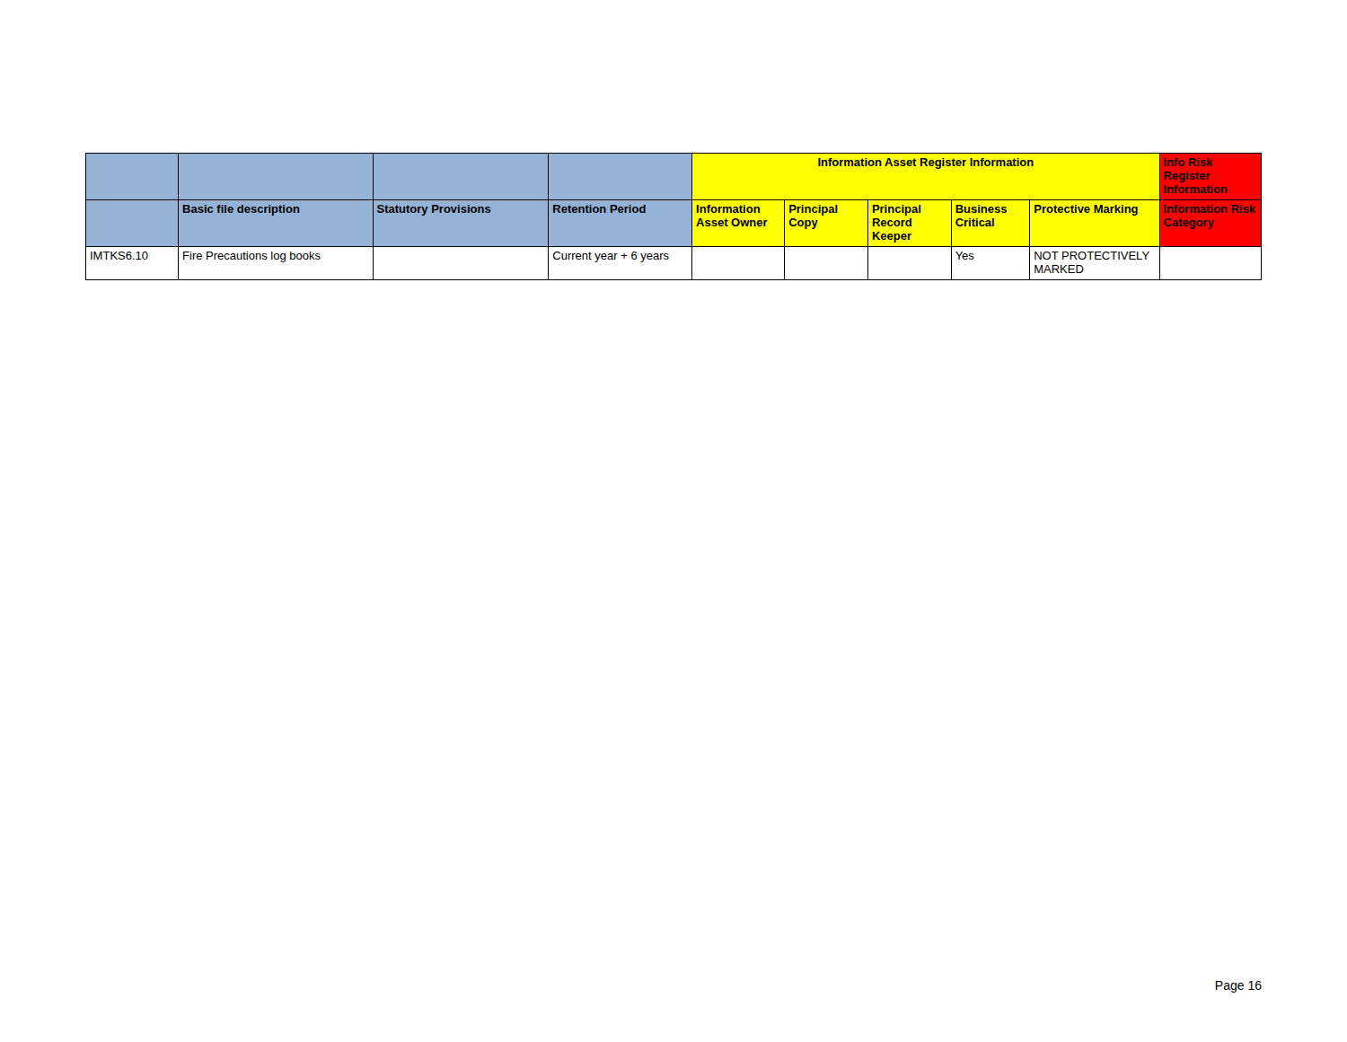| | | | | Information Asset Register Information | Info Risk Register Information |
| | Basic file description | Statutory Provisions | Retention Period | Information Asset Owner | Principal Copy | Principal Record Keeper | Business Critical | Protective Marking | Information Risk Category |
| IMTKS6.10 | Fire Precautions log books | | Current year + 6 years | | | | Yes | NOT PROTECTIVELY MARKED | |
Page 16